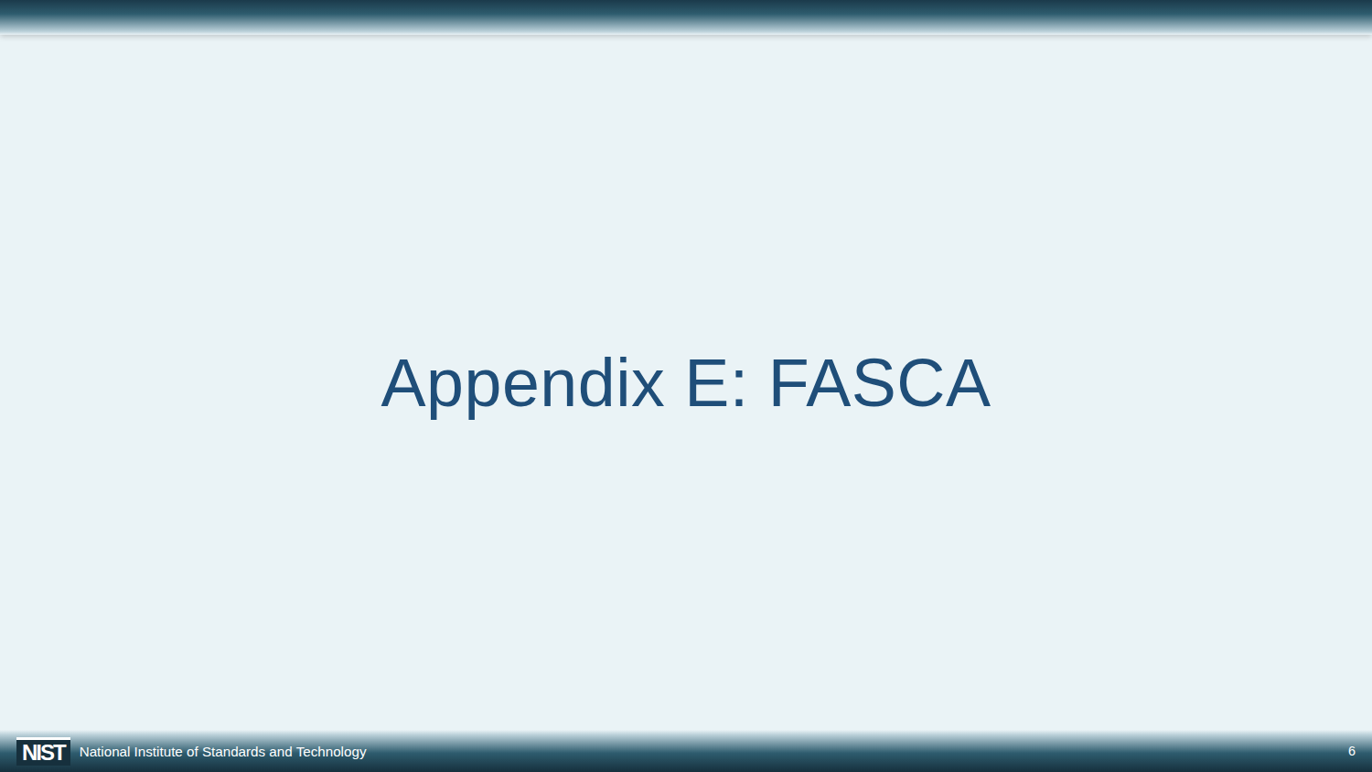Appendix E: FASCA
NIST National Institute of Standards and Technology 6